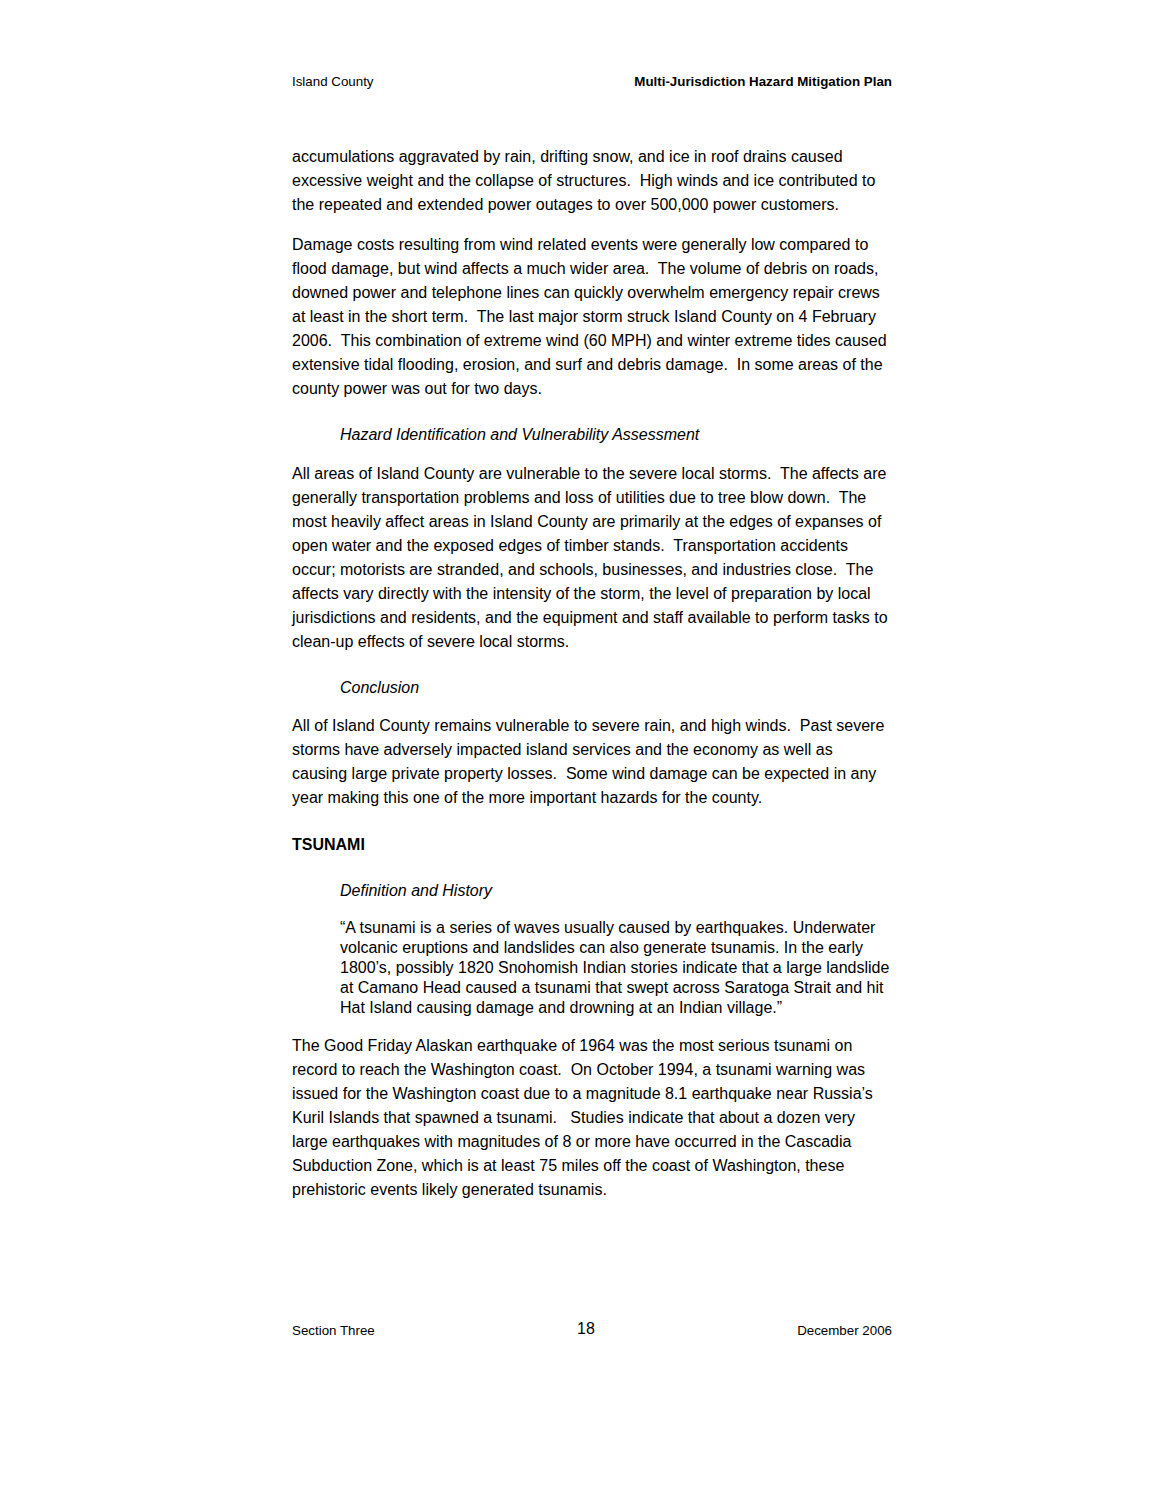Island County
Multi-Jurisdiction Hazard Mitigation Plan
accumulations aggravated by rain, drifting snow, and ice in roof drains caused excessive weight and the collapse of structures. High winds and ice contributed to the repeated and extended power outages to over 500,000 power customers.
Damage costs resulting from wind related events were generally low compared to flood damage, but wind affects a much wider area. The volume of debris on roads, downed power and telephone lines can quickly overwhelm emergency repair crews at least in the short term. The last major storm struck Island County on 4 February 2006. This combination of extreme wind (60 MPH) and winter extreme tides caused extensive tidal flooding, erosion, and surf and debris damage. In some areas of the county power was out for two days.
Hazard Identification and Vulnerability Assessment
All areas of Island County are vulnerable to the severe local storms. The affects are generally transportation problems and loss of utilities due to tree blow down. The most heavily affect areas in Island County are primarily at the edges of expanses of open water and the exposed edges of timber stands. Transportation accidents occur; motorists are stranded, and schools, businesses, and industries close. The affects vary directly with the intensity of the storm, the level of preparation by local jurisdictions and residents, and the equipment and staff available to perform tasks to clean-up effects of severe local storms.
Conclusion
All of Island County remains vulnerable to severe rain, and high winds. Past severe storms have adversely impacted island services and the economy as well as causing large private property losses. Some wind damage can be expected in any year making this one of the more important hazards for the county.
TSUNAMI
Definition and History
“A tsunami is a series of waves usually caused by earthquakes. Underwater volcanic eruptions and landslides can also generate tsunamis. In the early 1800’s, possibly 1820 Snohomish Indian stories indicate that a large landslide at Camano Head caused a tsunami that swept across Saratoga Strait and hit Hat Island causing damage and drowning at an Indian village.”
The Good Friday Alaskan earthquake of 1964 was the most serious tsunami on record to reach the Washington coast. On October 1994, a tsunami warning was issued for the Washington coast due to a magnitude 8.1 earthquake near Russia’s Kuril Islands that spawned a tsunami. Studies indicate that about a dozen very large earthquakes with magnitudes of 8 or more have occurred in the Cascadia Subduction Zone, which is at least 75 miles off the coast of Washington, these prehistoric events likely generated tsunamis.
Section Three
18
December 2006